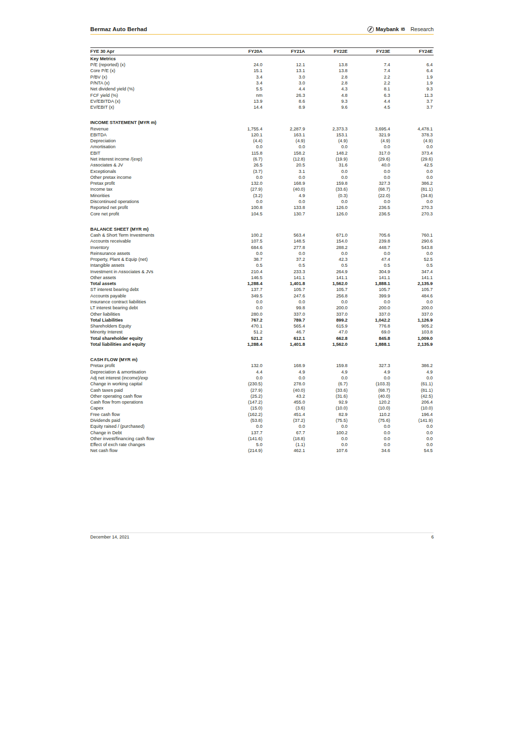Bermaz Auto Berhad
Maybank IB Research
| FYE 30 Apr | FY20A | FY21A | FY22E | FY23E | FY24E |
| --- | --- | --- | --- | --- | --- |
| Key Metrics | | | | | |
| P/E (reported) (x) | 24.0 | 12.1 | 13.8 | 7.4 | 6.4 |
| Core P/E (x) | 15.1 | 13.1 | 13.8 | 7.4 | 6.4 |
| P/BV (x) | 3.4 | 3.0 | 2.8 | 2.2 | 1.9 |
| P/NTA (x) | 3.4 | 3.0 | 2.8 | 2.2 | 1.9 |
| Net dividend yield (%) | 5.5 | 4.4 | 4.3 | 8.1 | 9.3 |
| FCF yield (%) | nm | 26.3 | 4.8 | 6.3 | 11.3 |
| EV/EBITDA (x) | 13.9 | 8.6 | 9.3 | 4.4 | 3.7 |
| EV/EBIT (x) | 14.4 | 8.9 | 9.6 | 4.5 | 3.7 |
| INCOME STATEMENT (MYR m) | | | | | |
| Revenue | 1,755.4 | 2,287.9 | 2,373.3 | 3,695.4 | 4,478.1 |
| EBITDA | 120.1 | 163.1 | 153.1 | 321.9 | 378.3 |
| Depreciation | (4.4) | (4.9) | (4.9) | (4.9) | (4.9) |
| Amortisation | 0.0 | 0.0 | 0.0 | 0.0 | 0.0 |
| EBIT | 115.8 | 158.2 | 148.2 | 317.0 | 373.4 |
| Net interest income /(exp) | (6.7) | (12.8) | (19.9) | (29.6) | (29.6) |
| Associates & JV | 26.5 | 20.5 | 31.6 | 40.0 | 42.5 |
| Exceptionals | (3.7) | 3.1 | 0.0 | 0.0 | 0.0 |
| Other pretax income | 0.0 | 0.0 | 0.0 | 0.0 | 0.0 |
| Pretax profit | 132.0 | 168.9 | 159.8 | 327.3 | 386.2 |
| Income tax | (27.9) | (40.0) | (33.6) | (68.7) | (81.1) |
| Minorities | (3.2) | 4.9 | (0.3) | (22.0) | (34.8) |
| Discontinued operations | 0.0 | 0.0 | 0.0 | 0.0 | 0.0 |
| Reported net profit | 100.8 | 133.8 | 126.0 | 236.5 | 270.3 |
| Core net profit | 104.5 | 130.7 | 126.0 | 236.5 | 270.3 |
| BALANCE SHEET (MYR m) | | | | | |
| Cash & Short Term Investments | 100.2 | 563.4 | 671.0 | 705.6 | 760.1 |
| Accounts receivable | 107.5 | 148.5 | 154.0 | 239.8 | 290.6 |
| Inventory | 684.6 | 277.8 | 288.2 | 448.7 | 543.8 |
| Reinsurance assets | 0.0 | 0.0 | 0.0 | 0.0 | 0.0 |
| Property, Plant & Equip (net) | 38.7 | 37.2 | 42.3 | 47.4 | 52.5 |
| Intangible assets | 0.5 | 0.5 | 0.5 | 0.5 | 0.5 |
| Investment in Associates & JVs | 210.4 | 233.3 | 264.9 | 304.9 | 347.4 |
| Other assets | 146.5 | 141.1 | 141.1 | 141.1 | 141.1 |
| Total assets | 1,288.4 | 1,401.8 | 1,562.0 | 1,888.1 | 2,135.9 |
| ST interest bearing debt | 137.7 | 105.7 | 105.7 | 105.7 | 105.7 |
| Accounts payable | 349.5 | 247.6 | 256.8 | 399.9 | 484.6 |
| Insurance contract liabilities | 0.0 | 0.0 | 0.0 | 0.0 | 0.0 |
| LT interest bearing debt | 0.0 | 99.8 | 200.0 | 200.0 | 200.0 |
| Other liabilities | 280.0 | 337.0 | 337.0 | 337.0 | 337.0 |
| Total Liabilities | 767.2 | 789.7 | 899.2 | 1,042.2 | 1,126.9 |
| Shareholders Equity | 470.1 | 565.4 | 615.9 | 776.8 | 905.2 |
| Minority Interest | 51.2 | 46.7 | 47.0 | 69.0 | 103.8 |
| Total shareholder equity | 521.2 | 612.1 | 662.8 | 845.8 | 1,009.0 |
| Total liabilities and equity | 1,288.4 | 1,401.8 | 1,562.0 | 1,888.1 | 2,135.9 |
| CASH FLOW (MYR m) | | | | | |
| Pretax profit | 132.0 | 168.9 | 159.8 | 327.3 | 386.2 |
| Depreciation & amortisation | 4.4 | 4.9 | 4.9 | 4.9 | 4.9 |
| Adj net interest (income)/exp | 0.0 | 0.0 | 0.0 | 0.0 | 0.0 |
| Change in working capital | (230.5) | 278.0 | (6.7) | (103.3) | (61.1) |
| Cash taxes paid | (27.9) | (40.0) | (33.6) | (68.7) | (81.1) |
| Other operating cash flow | (25.2) | 43.2 | (31.6) | (40.0) | (42.5) |
| Cash flow from operations | (147.2) | 455.0 | 92.9 | 120.2 | 206.4 |
| Capex | (15.0) | (3.6) | (10.0) | (10.0) | (10.0) |
| Free cash flow | (162.2) | 451.4 | 82.9 | 110.2 | 196.4 |
| Dividends paid | (53.8) | (37.2) | (75.5) | (75.6) | (141.9) |
| Equity raised / (purchased) | 0.0 | 0.0 | 0.0 | 0.0 | 0.0 |
| Change in Debt | 137.7 | 67.7 | 100.2 | 0.0 | 0.0 |
| Other invest/financing cash flow | (141.6) | (18.8) | 0.0 | 0.0 | 0.0 |
| Effect of exch rate changes | 5.0 | (1.1) | 0.0 | 0.0 | 0.0 |
| Net cash flow | (214.9) | 462.1 | 107.6 | 34.6 | 54.5 |
December 14, 2021 6